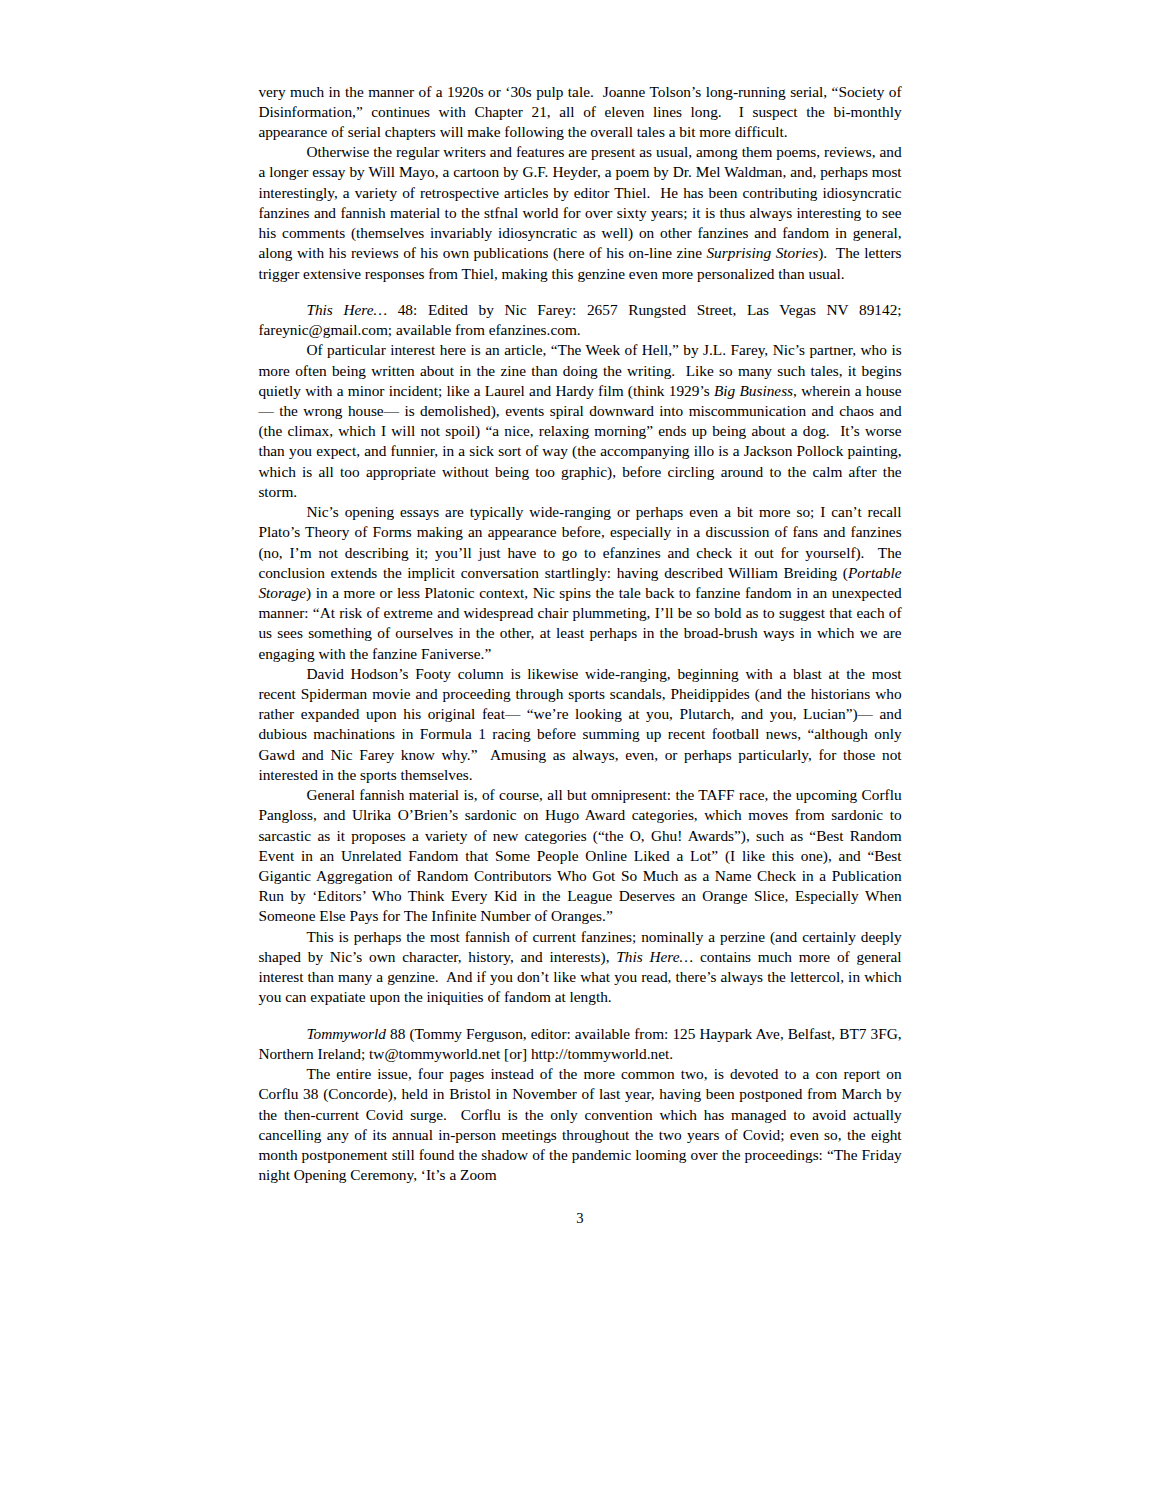very much in the manner of a 1920s or ‘30s pulp tale. Joanne Tolson’s long-running serial, “Society of Disinformation,” continues with Chapter 21, all of eleven lines long. I suspect the bi-monthly appearance of serial chapters will make following the overall tales a bit more difficult.
Otherwise the regular writers and features are present as usual, among them poems, reviews, and a longer essay by Will Mayo, a cartoon by G.F. Heyder, a poem by Dr. Mel Waldman, and, perhaps most interestingly, a variety of retrospective articles by editor Thiel. He has been contributing idiosyncratic fanzines and fannish material to the stfnal world for over sixty years; it is thus always interesting to see his comments (themselves invariably idiosyncratic as well) on other fanzines and fandom in general, along with his reviews of his own publications (here of his on-line zine Surprising Stories). The letters trigger extensive responses from Thiel, making this genzine even more personalized than usual.
This Here… 48: Edited by Nic Farey: 2657 Rungsted Street, Las Vegas NV 89142; fareynic@gmail.com; available from efanzines.com.
Of particular interest here is an article, “The Week of Hell,” by J.L. Farey, Nic’s partner, who is more often being written about in the zine than doing the writing. Like so many such tales, it begins quietly with a minor incident; like a Laurel and Hardy film (think 1929’s Big Business, wherein a house— the wrong house— is demolished), events spiral downward into miscommunication and chaos and (the climax, which I will not spoil) “a nice, relaxing morning” ends up being about a dog. It’s worse than you expect, and funnier, in a sick sort of way (the accompanying illo is a Jackson Pollock painting, which is all too appropriate without being too graphic), before circling around to the calm after the storm.
Nic’s opening essays are typically wide-ranging or perhaps even a bit more so; I can’t recall Plato’s Theory of Forms making an appearance before, especially in a discussion of fans and fanzines (no, I’m not describing it; you’ll just have to go to efanzines and check it out for yourself). The conclusion extends the implicit conversation startlingly: having described William Breiding (Portable Storage) in a more or less Platonic context, Nic spins the tale back to fanzine fandom in an unexpected manner: “At risk of extreme and widespread chair plummeting, I’ll be so bold as to suggest that each of us sees something of ourselves in the other, at least perhaps in the broad-brush ways in which we are engaging with the fanzine Faniverse.”
David Hodson’s Footy column is likewise wide-ranging, beginning with a blast at the most recent Spiderman movie and proceeding through sports scandals, Pheidippides (and the historians who rather expanded upon his original feat— “we’re looking at you, Plutarch, and you, Lucian”)— and dubious machinations in Formula 1 racing before summing up recent football news, “although only Gawd and Nic Farey know why.” Amusing as always, even, or perhaps particularly, for those not interested in the sports themselves.
General fannish material is, of course, all but omnipresent: the TAFF race, the upcoming Corflu Pangloss, and Ulrika O’Brien’s sardonic on Hugo Award categories, which moves from sardonic to sarcastic as it proposes a variety of new categories (“the O, Ghu! Awards”), such as “Best Random Event in an Unrelated Fandom that Some People Online Liked a Lot” (I like this one), and “Best Gigantic Aggregation of Random Contributors Who Got So Much as a Name Check in a Publication Run by ‘Editors’ Who Think Every Kid in the League Deserves an Orange Slice, Especially When Someone Else Pays for The Infinite Number of Oranges.”
This is perhaps the most fannish of current fanzines; nominally a perzine (and certainly deeply shaped by Nic’s own character, history, and interests), This Here… contains much more of general interest than many a genzine. And if you don’t like what you read, there’s always the lettercol, in which you can expatiate upon the iniquities of fandom at length.
Tommyworld 88 (Tommy Ferguson, editor: available from: 125 Haypark Ave, Belfast, BT7 3FG, Northern Ireland; tw@tommyworld.net [or] http://tommyworld.net.
The entire issue, four pages instead of the more common two, is devoted to a con report on Corflu 38 (Concorde), held in Bristol in November of last year, having been postponed from March by the then-current Covid surge. Corflu is the only convention which has managed to avoid actually cancelling any of its annual in-person meetings throughout the two years of Covid; even so, the eight month postponement still found the shadow of the pandemic looming over the proceedings: “The Friday night Opening Ceremony, ‘It’s a Zoom
3